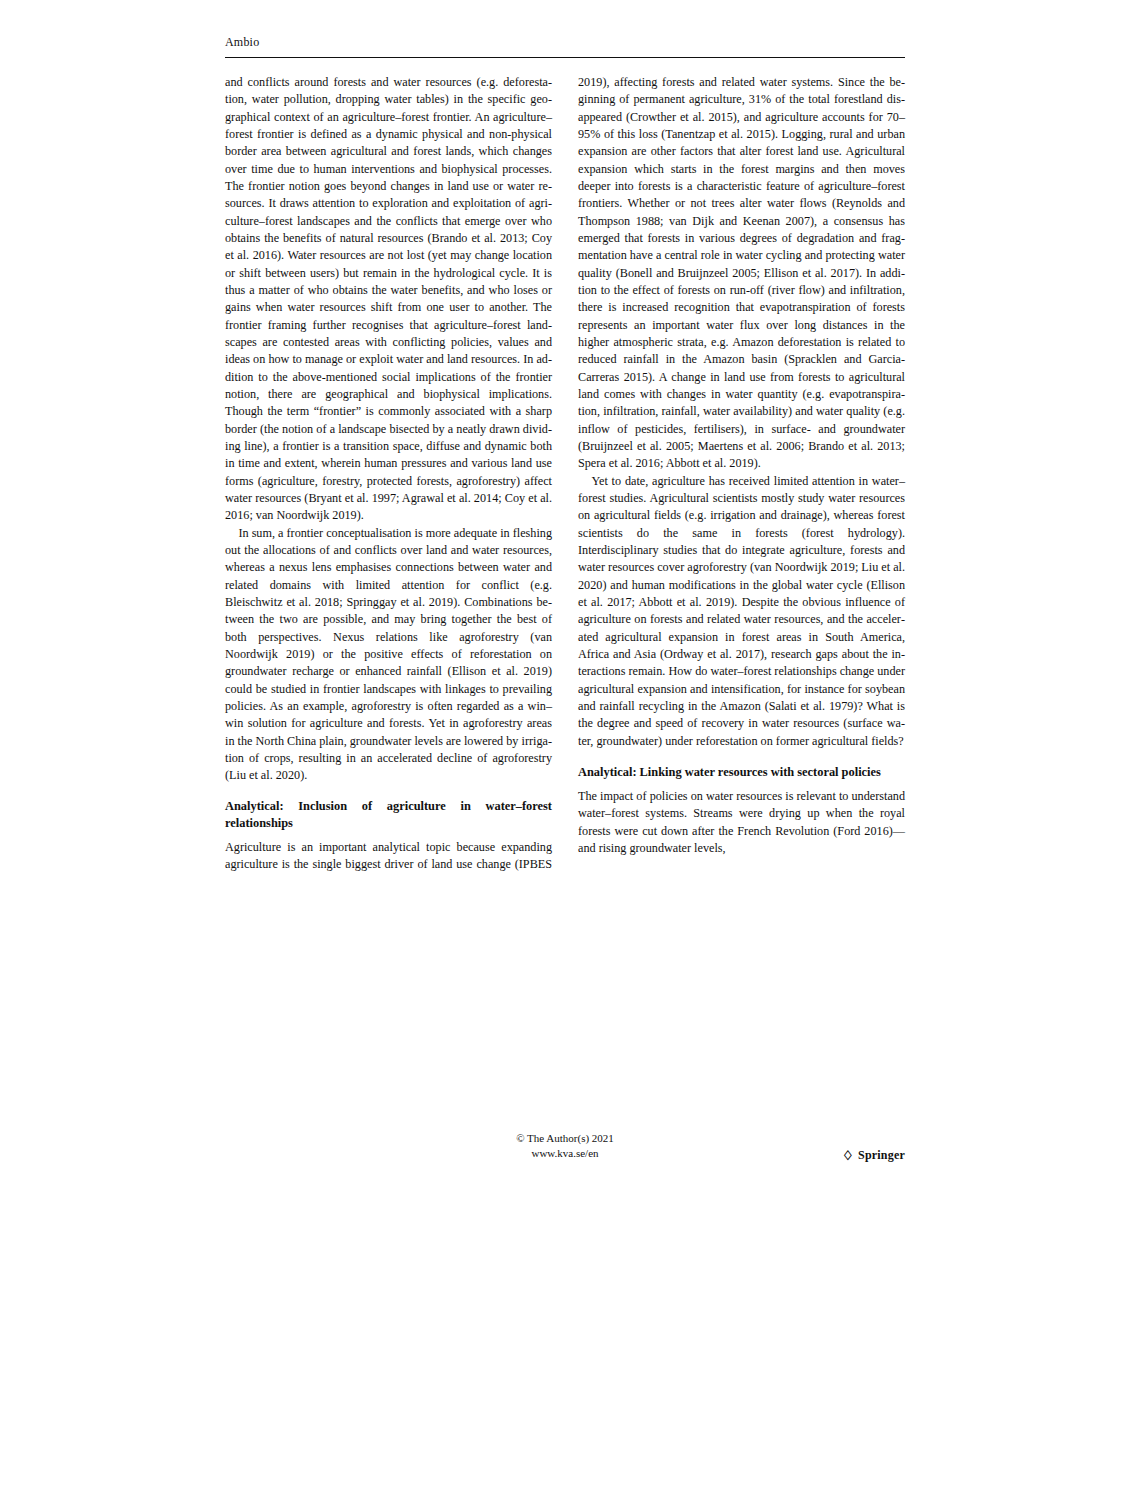Ambio
and conflicts around forests and water resources (e.g. deforestation, water pollution, dropping water tables) in the specific geographical context of an agriculture–forest frontier. An agriculture–forest frontier is defined as a dynamic physical and non-physical border area between agricultural and forest lands, which changes over time due to human interventions and biophysical processes. The frontier notion goes beyond changes in land use or water resources. It draws attention to exploration and exploitation of agriculture–forest landscapes and the conflicts that emerge over who obtains the benefits of natural resources (Brando et al. 2013; Coy et al. 2016). Water resources are not lost (yet may change location or shift between users) but remain in the hydrological cycle. It is thus a matter of who obtains the water benefits, and who loses or gains when water resources shift from one user to another. The frontier framing further recognises that agriculture–forest landscapes are contested areas with conflicting policies, values and ideas on how to manage or exploit water and land resources. In addition to the above-mentioned social implications of the frontier notion, there are geographical and biophysical implications. Though the term “frontier” is commonly associated with a sharp border (the notion of a landscape bisected by a neatly drawn dividing line), a frontier is a transition space, diffuse and dynamic both in time and extent, wherein human pressures and various land use forms (agriculture, forestry, protected forests, agroforestry) affect water resources (Bryant et al. 1997; Agrawal et al. 2014; Coy et al. 2016; van Noordwijk 2019).
In sum, a frontier conceptualisation is more adequate in fleshing out the allocations of and conflicts over land and water resources, whereas a nexus lens emphasises connections between water and related domains with limited attention for conflict (e.g. Bleischwitz et al. 2018; Springgay et al. 2019). Combinations between the two are possible, and may bring together the best of both perspectives. Nexus relations like agroforestry (van Noordwijk 2019) or the positive effects of reforestation on groundwater recharge or enhanced rainfall (Ellison et al. 2019) could be studied in frontier landscapes with linkages to prevailing policies. As an example, agroforestry is often regarded as a win–win solution for agriculture and forests. Yet in agroforestry areas in the North China plain, groundwater levels are lowered by irrigation of crops, resulting in an accelerated decline of agroforestry (Liu et al. 2020).
Analytical: Inclusion of agriculture in water–forest relationships
Agriculture is an important analytical topic because expanding agriculture is the single biggest driver of land use change (IPBES 2019), affecting forests and related water systems. Since the beginning of permanent agriculture, 31% of the total forestland disappeared (Crowther et al. 2015), and agriculture accounts for 70–95% of this loss (Tanentzap et al. 2015). Logging, rural and urban expansion are other factors that alter forest land use. Agricultural expansion which starts in the forest margins and then moves deeper into forests is a characteristic feature of agriculture–forest frontiers. Whether or not trees alter water flows (Reynolds and Thompson 1988; van Dijk and Keenan 2007), a consensus has emerged that forests in various degrees of degradation and fragmentation have a central role in water cycling and protecting water quality (Bonell and Bruijnzeel 2005; Ellison et al. 2017). In addition to the effect of forests on run-off (river flow) and infiltration, there is increased recognition that evapotranspiration of forests represents an important water flux over long distances in the higher atmospheric strata, e.g. Amazon deforestation is related to reduced rainfall in the Amazon basin (Spracklen and Garcia-Carreras 2015). A change in land use from forests to agricultural land comes with changes in water quantity (e.g. evapotranspiration, infiltration, rainfall, water availability) and water quality (e.g. inflow of pesticides, fertilisers), in surface- and groundwater (Bruijnzeel et al. 2005; Maertens et al. 2006; Brando et al. 2013; Spera et al. 2016; Abbott et al. 2019).
Yet to date, agriculture has received limited attention in water–forest studies. Agricultural scientists mostly study water resources on agricultural fields (e.g. irrigation and drainage), whereas forest scientists do the same in forests (forest hydrology). Interdisciplinary studies that do integrate agriculture, forests and water resources cover agroforestry (van Noordwijk 2019; Liu et al. 2020) and human modifications in the global water cycle (Ellison et al. 2017; Abbott et al. 2019). Despite the obvious influence of agriculture on forests and related water resources, and the accelerated agricultural expansion in forest areas in South America, Africa and Asia (Ordway et al. 2017), research gaps about the interactions remain. How do water–forest relationships change under agricultural expansion and intensification, for instance for soybean and rainfall recycling in the Amazon (Salati et al. 1979)? What is the degree and speed of recovery in water resources (surface water, groundwater) under reforestation on former agricultural fields?
Analytical: Linking water resources with sectoral policies
The impact of policies on water resources is relevant to understand water–forest systems. Streams were drying up when the royal forests were cut down after the French Revolution (Ford 2016)—and rising groundwater levels,
© The Author(s) 2021 www.kva.se/en
♢Springer